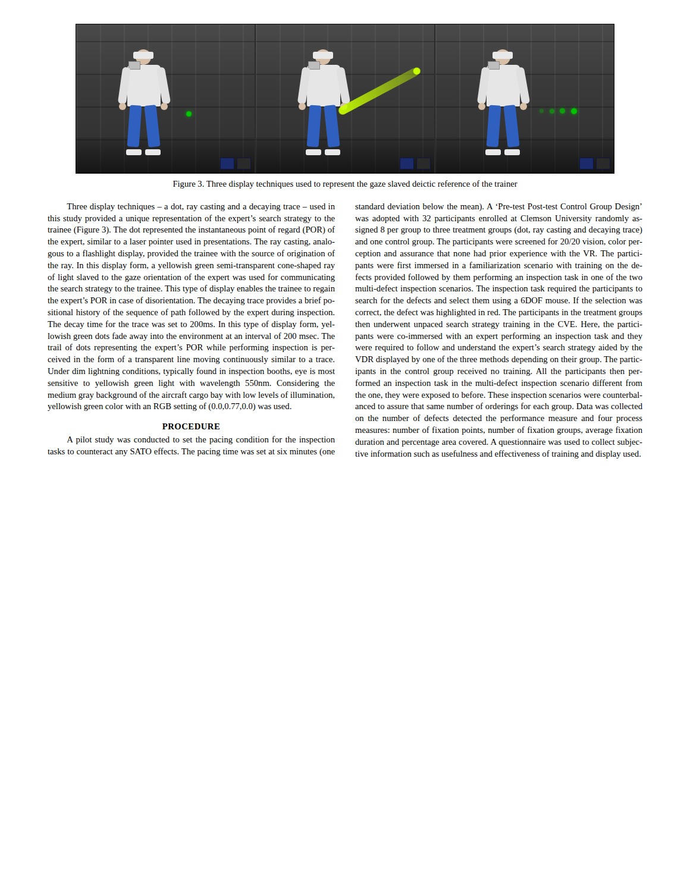Figure 3. Three display techniques used to represent the gaze slaved deictic reference of the trainer
Three display techniques – a dot, ray casting and a decaying trace – used in this study provided a unique representation of the expert’s search strategy to the trainee (Figure 3). The dot represented the instantaneous point of regard (POR) of the expert, similar to a laser pointer used in presentations. The ray casting, analogous to a flashlight display, provided the trainee with the source of origination of the ray. In this display form, a yellowish green semi-transparent cone-shaped ray of light slaved to the gaze orientation of the expert was used for communicating the search strategy to the trainee. This type of display enables the trainee to regain the expert’s POR in case of disorientation. The decaying trace provides a brief positional history of the sequence of path followed by the expert during inspection. The decay time for the trace was set to 200ms. In this type of display form, yellowish green dots fade away into the environment at an interval of 200 msec. The trail of dots representing the expert’s POR while performing inspection is perceived in the form of a transparent line moving continuously similar to a trace. Under dim lightning conditions, typically found in inspection booths, eye is most sensitive to yellowish green light with wavelength 550nm. Considering the medium gray background of the aircraft cargo bay with low levels of illumination, yellowish green color with an RGB setting of (0.0,0.77,0.0) was used.
Procedure
A pilot study was conducted to set the pacing condition for the inspection tasks to counteract any SATO effects. The pacing time was set at six minutes (one standard deviation below the mean). A ‘Pre-test Post-test Control Group Design’ was adopted with 32 participants enrolled at Clemson University randomly assigned 8 per group to three treatment groups (dot, ray casting and decaying trace) and one control group. The participants were screened for 20/20 vision, color perception and assurance that none had prior experience with the VR. The participants were first immersed in a familiarization scenario with training on the defects provided followed by them performing an inspection task in one of the two multi-defect inspection scenarios. The inspection task required the participants to search for the defects and select them using a 6DOF mouse. If the selection was correct, the defect was highlighted in red. The participants in the treatment groups then underwent unpaced search strategy training in the CVE. Here, the participants were co-immersed with an expert performing an inspection task and they were required to follow and understand the expert’s search strategy aided by the VDR displayed by one of the three methods depending on their group. The participants in the control group received no training. All the participants then performed an inspection task in the multi-defect inspection scenario different from the one, they were exposed to before. These inspection scenarios were counterbalanced to assure that same number of orderings for each group. Data was collected on the number of defects detected the performance measure and four process measures: number of fixation points, number of fixation groups, average fixation duration and percentage area covered. A questionnaire was used to collect subjective information such as usefulness and effectiveness of training and display used.